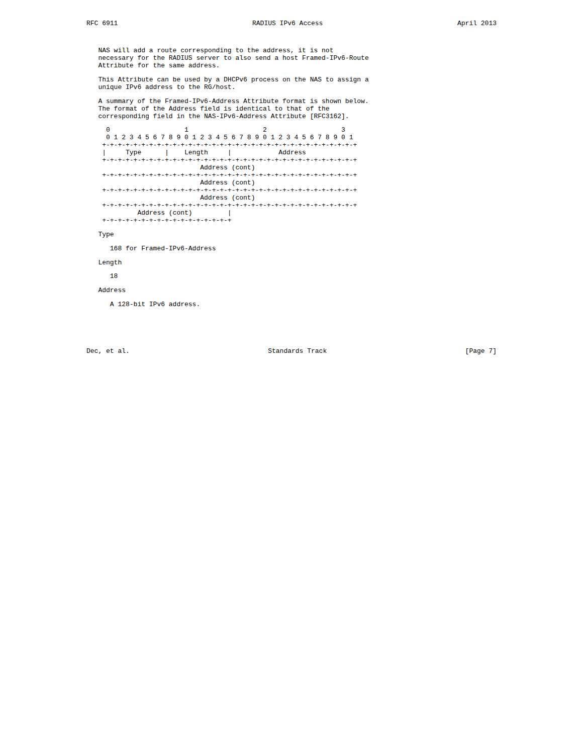RFC 6911 RADIUS IPv6 Access April 2013
NAS will add a route corresponding to the address, it is not necessary for the RADIUS server to also send a host Framed-IPv6-Route Attribute for the same address.
This Attribute can be used by a DHCPv6 process on the NAS to assign a unique IPv6 address to the RG/host.
A summary of the Framed-IPv6-Address Attribute format is shown below. The format of the Address field is identical to that of the corresponding field in the NAS-IPv6-Address Attribute [RFC3162].
  0                   1                   2                   3
  0 1 2 3 4 5 6 7 8 9 0 1 2 3 4 5 6 7 8 9 0 1 2 3 4 5 6 7 8 9 0 1
 +-+-+-+-+-+-+-+-+-+-+-+-+-+-+-+-+-+-+-+-+-+-+-+-+-+-+-+-+-+-+-+-+
 |     Type      |    Length     |            Address
 +-+-+-+-+-+-+-+-+-+-+-+-+-+-+-+-+-+-+-+-+-+-+-+-+-+-+-+-+-+-+-+-+
                          Address (cont)
 +-+-+-+-+-+-+-+-+-+-+-+-+-+-+-+-+-+-+-+-+-+-+-+-+-+-+-+-+-+-+-+-+
                          Address (cont)
 +-+-+-+-+-+-+-+-+-+-+-+-+-+-+-+-+-+-+-+-+-+-+-+-+-+-+-+-+-+-+-+-+
                          Address (cont)
 +-+-+-+-+-+-+-+-+-+-+-+-+-+-+-+-+-+-+-+-+-+-+-+-+-+-+-+-+-+-+-+-+
          Address (cont)         |
 +-+-+-+-+-+-+-+-+-+-+-+-+-+-+-+-+
Type
168 for Framed-IPv6-Address
Length
18
Address
A 128-bit IPv6 address.
Dec, et al. Standards Track [Page 7]